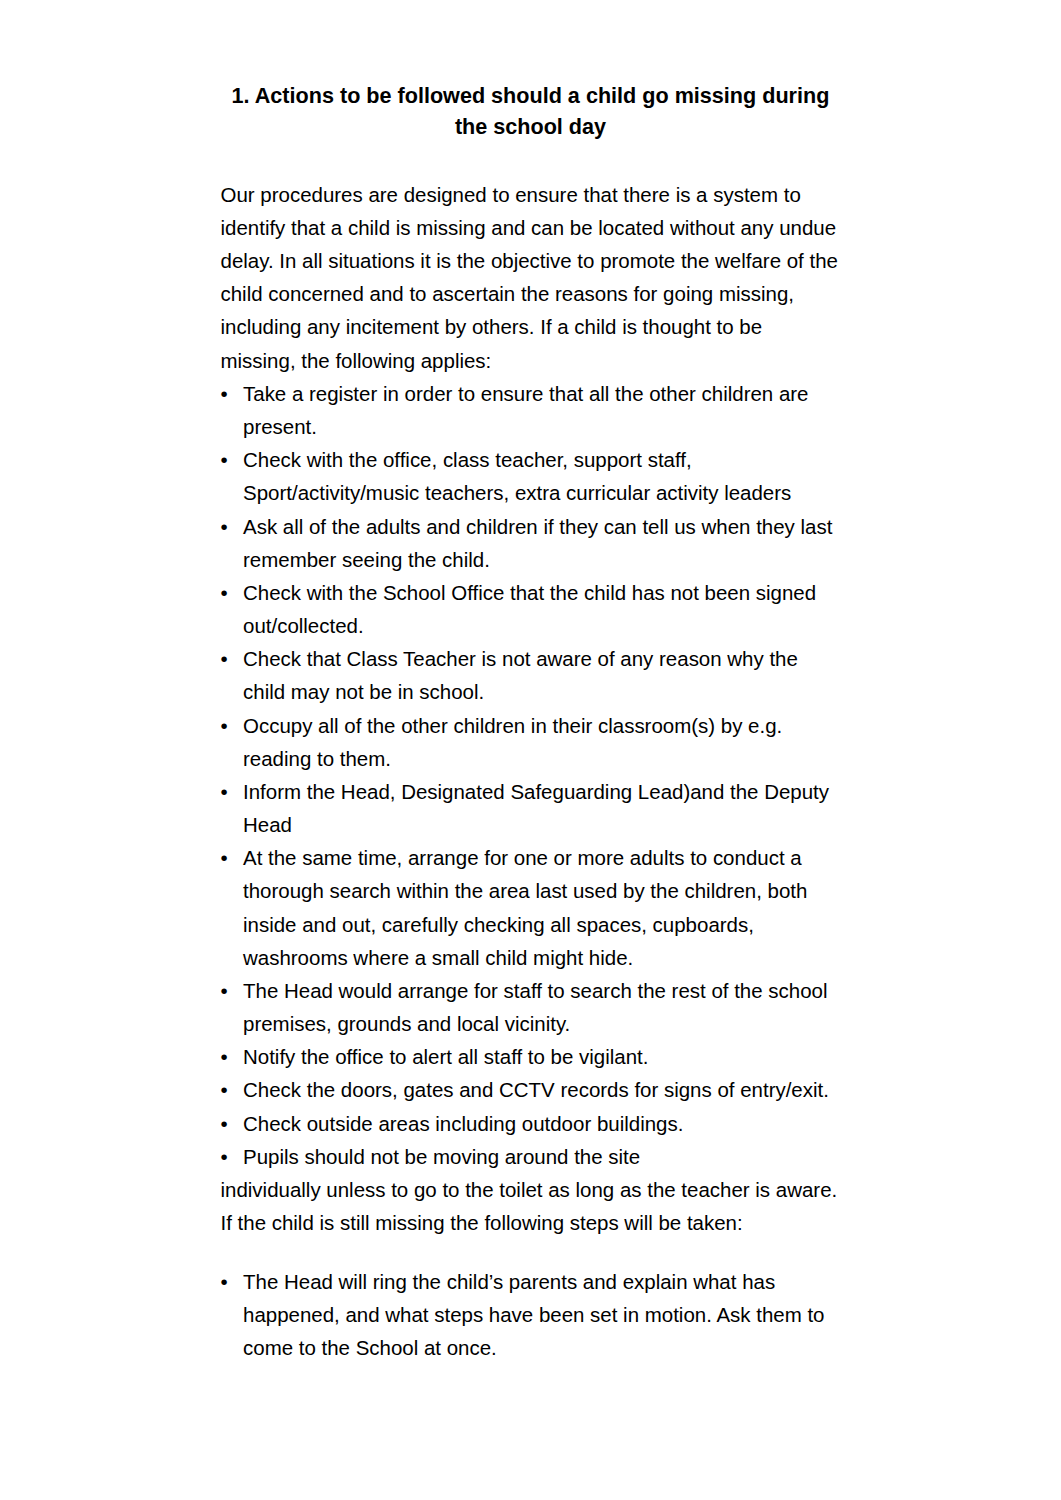1. Actions to be followed should a child go missing during the school day
Our procedures are designed to ensure that there is a system to identify that a child is missing and can be located without any undue delay. In all situations it is the objective to promote the welfare of the child concerned and to ascertain the reasons for going missing, including any incitement by others. If a child is thought to be missing, the following applies:
Take a register in order to ensure that all the other children are present.
Check with the office, class teacher, support staff, Sport/activity/music teachers, extra curricular activity leaders
Ask all of the adults and children if they can tell us when they last remember seeing the child.
Check with the School Office that the child has not been signed out/collected.
Check that Class Teacher is not aware of any reason why the child may not be in school.
Occupy all of the other children in their classroom(s) by e.g. reading to them.
Inform the Head, Designated Safeguarding Lead)and the Deputy Head
At the same time, arrange for one or more adults to conduct a thorough search within the area last used by the children, both inside and out, carefully checking all spaces, cupboards, washrooms where a small child might hide.
The Head would arrange for staff to search the rest of the school premises, grounds and local vicinity.
Notify the office to alert all staff to be vigilant.
Check the doors, gates and CCTV records for signs of entry/exit.
Check outside areas including outdoor buildings.
Pupils should not be moving around the site
individually unless to go to the toilet as long as the teacher is aware. If the child is still missing the following steps will be taken:
The Head will ring the child’s parents and explain what has happened, and what steps have been set in motion. Ask them to come to the School at once.